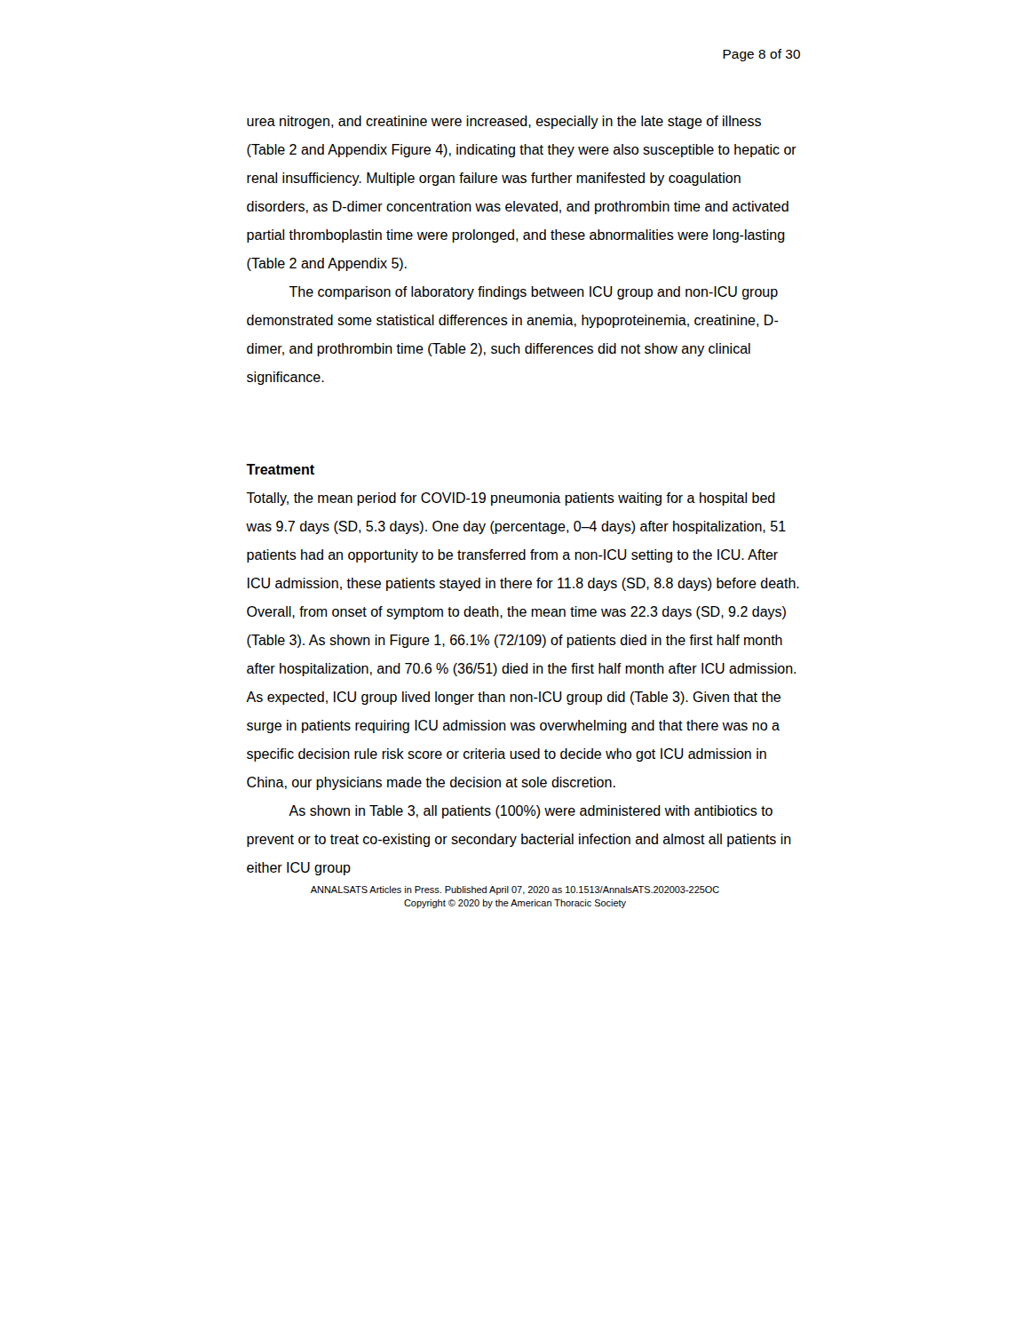Page 8 of 30
urea nitrogen, and creatinine were increased, especially in the late stage of illness (Table 2 and Appendix Figure 4), indicating that they were also susceptible to hepatic or renal insufficiency. Multiple organ failure was further manifested by coagulation disorders, as D-dimer concentration was elevated, and prothrombin time and activated partial thromboplastin time were prolonged, and these abnormalities were long-lasting (Table 2 and Appendix 5).
The comparison of laboratory findings between ICU group and non-ICU group demonstrated some statistical differences in anemia, hypoproteinemia, creatinine, D-dimer, and prothrombin time (Table 2), such differences did not show any clinical significance.
Treatment
Totally, the mean period for COVID-19 pneumonia patients waiting for a hospital bed was 9.7 days (SD, 5.3 days). One day (percentage, 0–4 days) after hospitalization, 51 patients had an opportunity to be transferred from a non-ICU setting to the ICU. After ICU admission, these patients stayed in there for 11.8 days (SD, 8.8 days) before death. Overall, from onset of symptom to death, the mean time was 22.3 days (SD, 9.2 days) (Table 3). As shown in Figure 1, 66.1% (72/109) of patients died in the first half month after hospitalization, and 70.6 % (36/51) died in the first half month after ICU admission. As expected, ICU group lived longer than non-ICU group did (Table 3). Given that the surge in patients requiring ICU admission was overwhelming and that there was no a specific decision rule risk score or criteria used to decide who got ICU admission in China, our physicians made the decision at sole discretion.
As shown in Table 3, all patients (100%) were administered with antibiotics to prevent or to treat co-existing or secondary bacterial infection and almost all patients in either ICU group
ANNALSATS Articles in Press. Published April 07, 2020 as 10.1513/AnnalsATS.202003-225OC
Copyright © 2020 by the American Thoracic Society